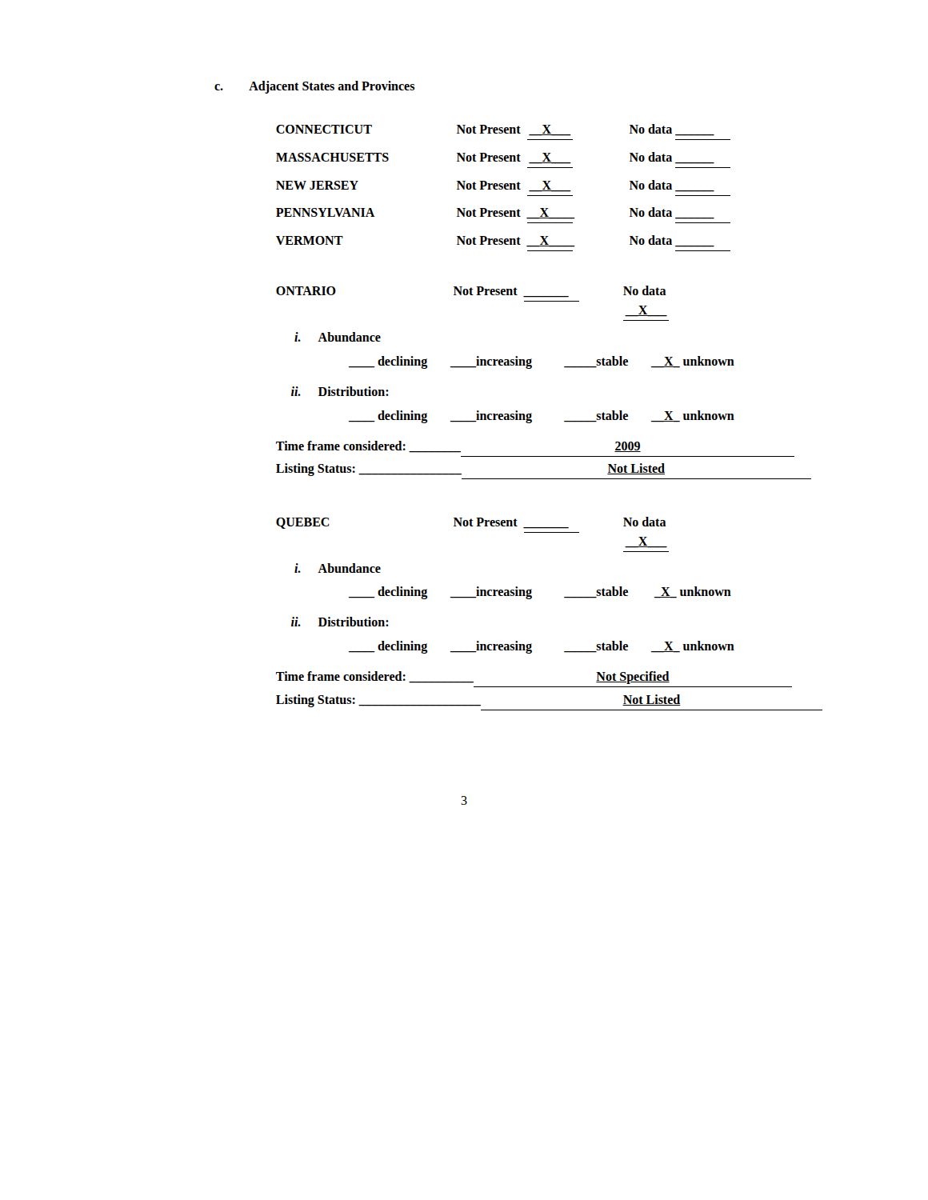c. Adjacent States and Provinces
| CONNECTICUT | Not Present __ X ___ | No data ______ |
| MASSACHUSETTS | Not Present __ X ___ | No data ______ |
| NEW JERSEY | Not Present __ X ___ | No data ______ |
| PENNSYLVANIA | Not Present __ X ____ | No data ______ |
| VERMONT | Not Present __ X ____ | No data ______ |
ONTARIO Not Present _______ No data __X___
i. Abundance
____ declining____increasing_____stable__X_ unknown
ii. Distribution:
____ declining____increasing_____stable__X_ unknown
Time frame considered: ________2009
Listing Status: ________________Not Listed
QUEBEC Not Present _______ No data __X___
i. Abundance
____ declining____increasing_____stable _X_ unknown
ii. Distribution:
____ declining____increasing_____stable__X_ unknown
Time frame considered: __________Not Specified
Listing Status: ___________________Not Listed
3